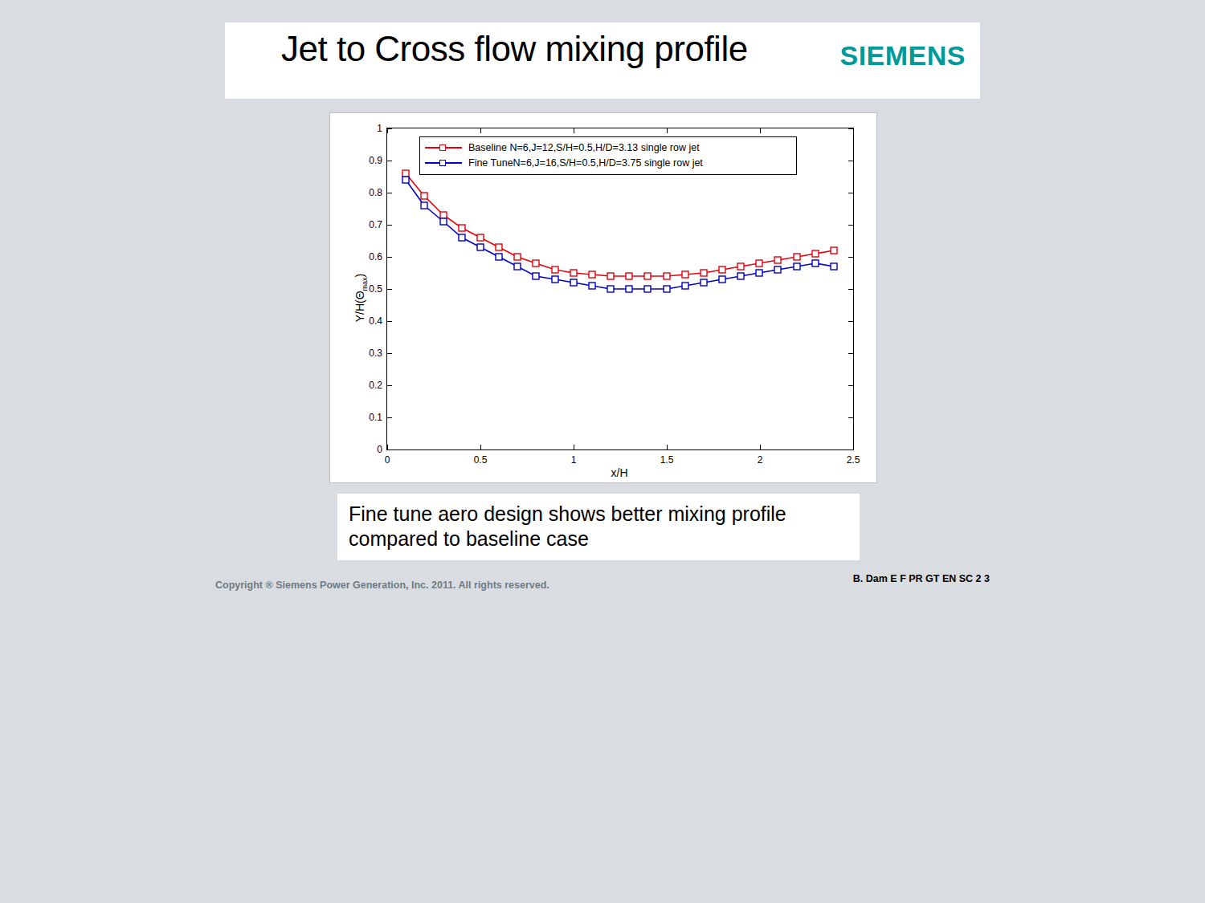Jet to Cross flow mixing profile
SIEMENS
Baseline N=6,J=12,S/H=0.5,H/D=3.13 single row jet
Fine TuneN=6,J=16,S/H=0.5,H/D=3.75 single row jet
1
0.9
0.8
0.7
0.6
0.5
0.4
0.3
0.2
0.1
0
0
0.5
1
1.5
2
2.5
Y/H(Θmax)
x/H
Fine tune aero design shows better mixing profile compared to baseline case
Copyright ® Siemens Power Generation, Inc. 2011. All rights reserved.
B. Dam E F PR GT EN SC 2 3